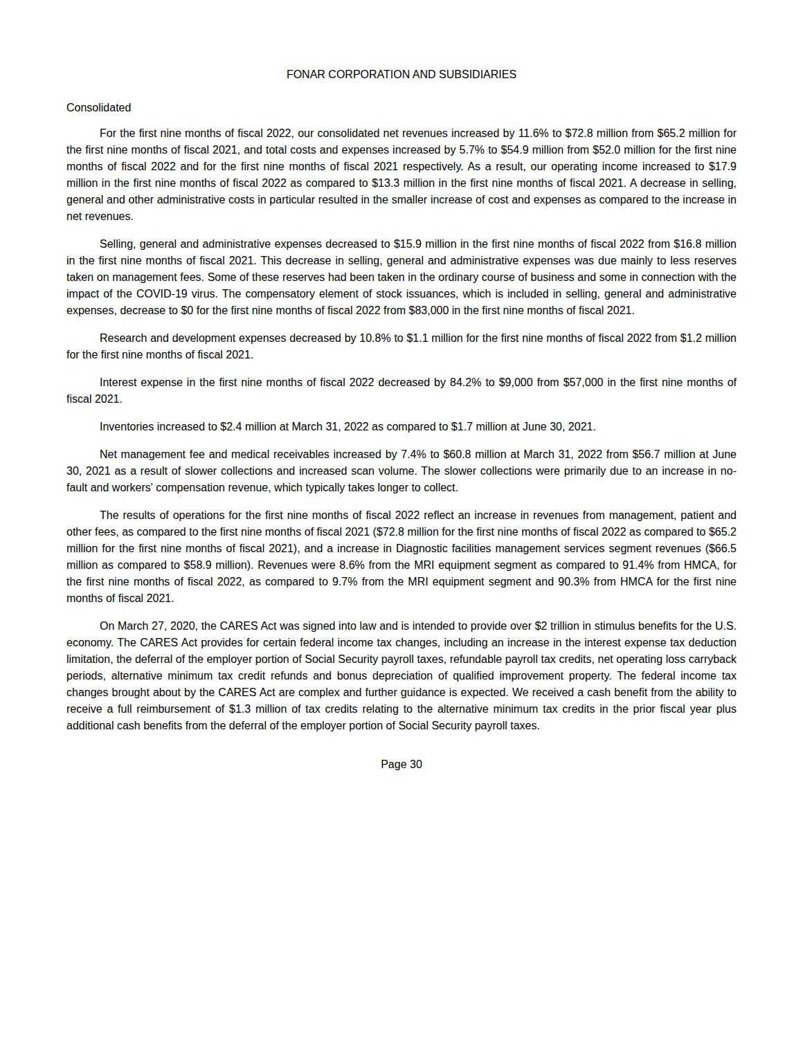FONAR CORPORATION AND SUBSIDIARIES
Consolidated
For the first nine months of fiscal 2022, our consolidated net revenues increased by 11.6% to $72.8 million from $65.2 million for the first nine months of fiscal 2021, and total costs and expenses increased by 5.7% to $54.9 million from $52.0 million for the first nine months of fiscal 2022 and for the first nine months of fiscal 2021 respectively. As a result, our operating income increased to $17.9 million in the first nine months of fiscal 2022 as compared to $13.3 million in the first nine months of fiscal 2021. A decrease in selling, general and other administrative costs in particular resulted in the smaller increase of cost and expenses as compared to the increase in net revenues.
Selling, general and administrative expenses decreased to $15.9 million in the first nine months of fiscal 2022 from $16.8 million in the first nine months of fiscal 2021. This decrease in selling, general and administrative expenses was due mainly to less reserves taken on management fees. Some of these reserves had been taken in the ordinary course of business and some in connection with the impact of the COVID-19 virus. The compensatory element of stock issuances, which is included in selling, general and administrative expenses, decrease to $0 for the first nine months of fiscal 2022 from $83,000 in the first nine months of fiscal 2021.
Research and development expenses decreased by 10.8% to $1.1 million for the first nine months of fiscal 2022 from $1.2 million for the first nine months of fiscal 2021.
Interest expense in the first nine months of fiscal 2022 decreased by 84.2% to $9,000 from $57,000 in the first nine months of fiscal 2021.
Inventories increased to $2.4 million at March 31, 2022 as compared to $1.7 million at June 30, 2021.
Net management fee and medical receivables increased by 7.4% to $60.8 million at March 31, 2022 from $56.7 million at June 30, 2021 as a result of slower collections and increased scan volume. The slower collections were primarily due to an increase in no-fault and workers' compensation revenue, which typically takes longer to collect.
The results of operations for the first nine months of fiscal 2022 reflect an increase in revenues from management, patient and other fees, as compared to the first nine months of fiscal 2021 ($72.8 million for the first nine months of fiscal 2022 as compared to $65.2 million for the first nine months of fiscal 2021), and a increase in Diagnostic facilities management services segment revenues ($66.5 million as compared to $58.9 million). Revenues were 8.6% from the MRI equipment segment as compared to 91.4% from HMCA, for the first nine months of fiscal 2022, as compared to 9.7% from the MRI equipment segment and 90.3% from HMCA for the first nine months of fiscal 2021.
On March 27, 2020, the CARES Act was signed into law and is intended to provide over $2 trillion in stimulus benefits for the U.S. economy. The CARES Act provides for certain federal income tax changes, including an increase in the interest expense tax deduction limitation, the deferral of the employer portion of Social Security payroll taxes, refundable payroll tax credits, net operating loss carryback periods, alternative minimum tax credit refunds and bonus depreciation of qualified improvement property. The federal income tax changes brought about by the CARES Act are complex and further guidance is expected. We received a cash benefit from the ability to receive a full reimbursement of $1.3 million of tax credits relating to the alternative minimum tax credits in the prior fiscal year plus additional cash benefits from the deferral of the employer portion of Social Security payroll taxes.
Page 30